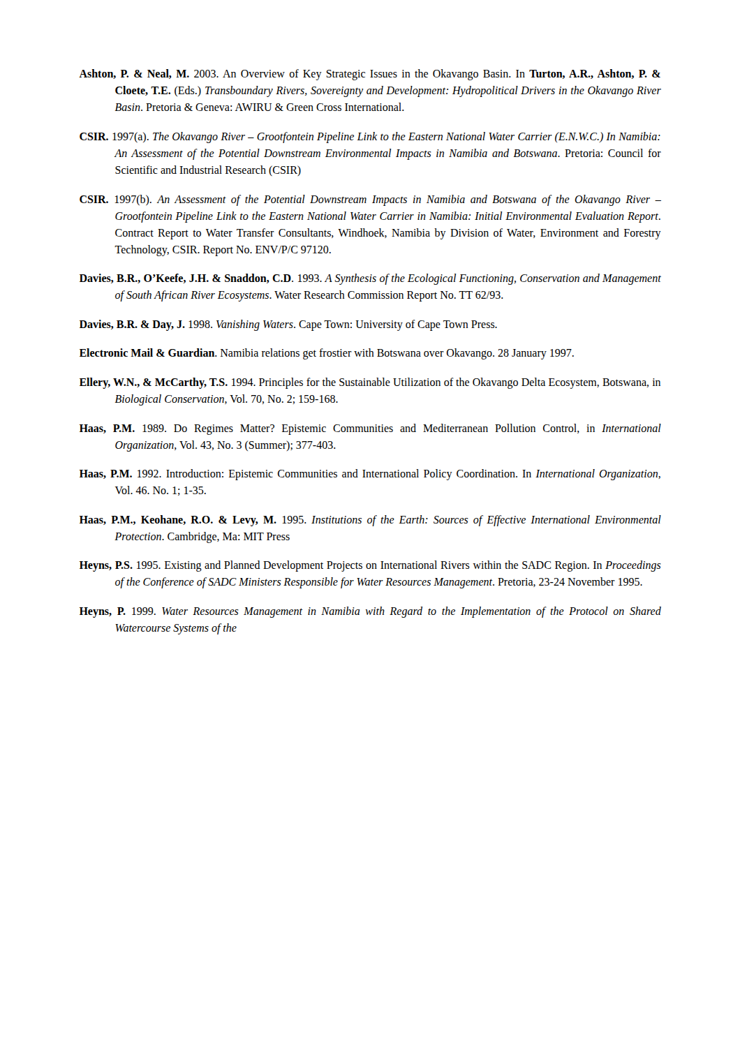Ashton, P. & Neal, M. 2003. An Overview of Key Strategic Issues in the Okavango Basin. In Turton, A.R., Ashton, P. & Cloete, T.E. (Eds.) Transboundary Rivers, Sovereignty and Development: Hydropolitical Drivers in the Okavango River Basin. Pretoria & Geneva: AWIRU & Green Cross International.
CSIR. 1997(a). The Okavango River – Grootfontein Pipeline Link to the Eastern National Water Carrier (E.N.W.C.) In Namibia: An Assessment of the Potential Downstream Environmental Impacts in Namibia and Botswana. Pretoria: Council for Scientific and Industrial Research (CSIR)
CSIR. 1997(b). An Assessment of the Potential Downstream Impacts in Namibia and Botswana of the Okavango River – Grootfontein Pipeline Link to the Eastern National Water Carrier in Namibia: Initial Environmental Evaluation Report. Contract Report to Water Transfer Consultants, Windhoek, Namibia by Division of Water, Environment and Forestry Technology, CSIR. Report No. ENV/P/C 97120.
Davies, B.R., O’Keefe, J.H. & Snaddon, C.D. 1993. A Synthesis of the Ecological Functioning, Conservation and Management of South African River Ecosystems. Water Research Commission Report No. TT 62/93.
Davies, B.R. & Day, J. 1998. Vanishing Waters. Cape Town: University of Cape Town Press.
Electronic Mail & Guardian. Namibia relations get frostier with Botswana over Okavango. 28 January 1997.
Ellery, W.N., & McCarthy, T.S. 1994. Principles for the Sustainable Utilization of the Okavango Delta Ecosystem, Botswana, in Biological Conservation, Vol. 70, No. 2; 159-168.
Haas, P.M. 1989. Do Regimes Matter? Epistemic Communities and Mediterranean Pollution Control, in International Organization, Vol. 43, No. 3 (Summer); 377-403.
Haas, P.M. 1992. Introduction: Epistemic Communities and International Policy Coordination. In International Organization, Vol. 46. No. 1; 1-35.
Haas, P.M., Keohane, R.O. & Levy, M. 1995. Institutions of the Earth: Sources of Effective International Environmental Protection. Cambridge, Ma: MIT Press
Heyns, P.S. 1995. Existing and Planned Development Projects on International Rivers within the SADC Region. In Proceedings of the Conference of SADC Ministers Responsible for Water Resources Management. Pretoria, 23-24 November 1995.
Heyns, P. 1999. Water Resources Management in Namibia with Regard to the Implementation of the Protocol on Shared Watercourse Systems of the